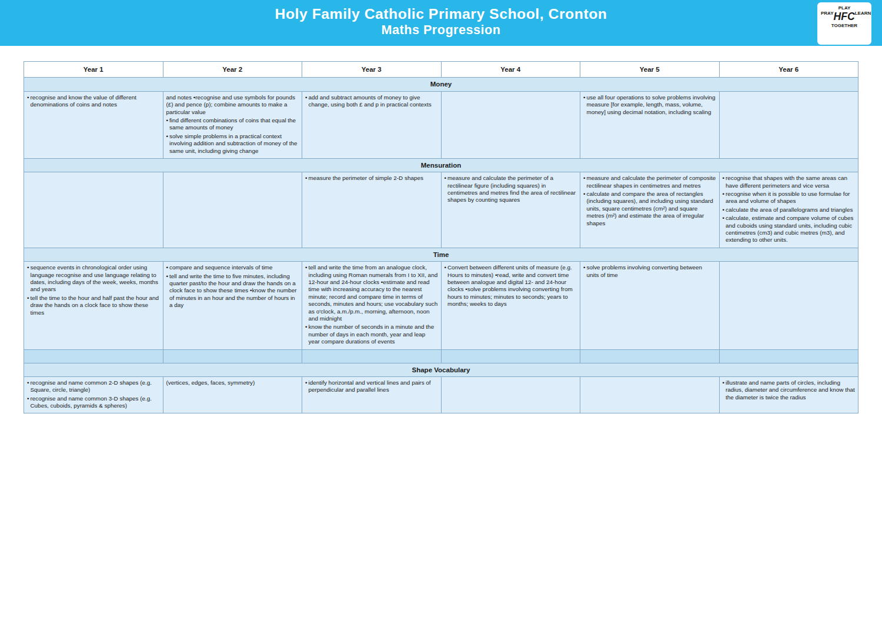Holy Family Catholic Primary School, Cronton
Maths Progression
PLAY PRAY HFC LEARN TOGETHER
| Year 1 | Year 2 | Year 3 | Year 4 | Year 5 | Year 6 |
| --- | --- | --- | --- | --- | --- |
| Money |
| recognise and know the value of different denominations of coins and notes | and notes •recognise and use symbols for pounds (£) and pence (p); combine amounts to make a particular value find different combinations of coins that equal the same amounts of money solve simple problems in a practical context involving addition and subtraction of money of the same unit, including giving change | add and subtract amounts of money to give change, using both £ and p in practical contexts | | use all four operations to solve problems involving measure [for example, length, mass, volume, money] using decimal notation, including scaling | |
| Mensuration |
| | | measure the perimeter of simple 2-D shapes | measure and calculate the perimeter of a rectilinear figure (including squares) in centimetres and metres find the area of rectilinear shapes by counting squares | measure and calculate the perimeter of composite rectilinear shapes in centimetres and metres calculate and compare the area of rectangles (including squares), and including using standard units, square centimetres (cm²) and square metres (m²) and estimate the area of irregular shapes | recognise that shapes with the same areas can have different perimeters and vice versa recognise when it is possible to use formulae for area and volume of shapes calculate the area of parallelograms and triangles calculate, estimate and compare volume of cubes and cuboids using standard units, including cubic centimetres (cm3) and cubic metres (m3), and extending to other units. |
| Time |
| sequence events in chronological order using language recognise and use language relating to dates, including days of the week, weeks, months and years tell the time to the hour and half past the hour and draw the hands on a clock face to show these times | compare and sequence intervals of time tell and write the time to five minutes, including quarter past/to the hour and draw the hands on a clock face to show these times •know the number of minutes in an hour and the number of hours in a day | tell and write the time from an analogue clock, including using Roman numerals from I to XII, and 12-hour and 24-hour clocks •estimate and read time with increasing accuracy to the nearest minute; record and compare time in terms of seconds, minutes and hours; use vocabulary such as o'clock, a.m./p.m., morning, afternoon, noon and midnight know the number of seconds in a minute and the number of days in each month, year and leap year compare durations of events | Convert between different units of measure (e.g. Hours to minutes) •read, write and convert time between analogue and digital 12- and 24-hour clocks •solve problems involving converting from hours to minutes; minutes to seconds; years to months; weeks to days | solve problems involving converting between units of time | |
| Shape Vocabulary |
| recognise and name common 2-D shapes (e.g. Square, circle, triangle) recognise and name common 3-D shapes (e.g. Cubes, cuboids, pyramids & spheres) | (vertices, edges, faces, symmetry) | identify horizontal and vertical lines and pairs of perpendicular and parallel lines | | | illustrate and name parts of circles, including radius, diameter and circumference and know that the diameter is twice the radius |